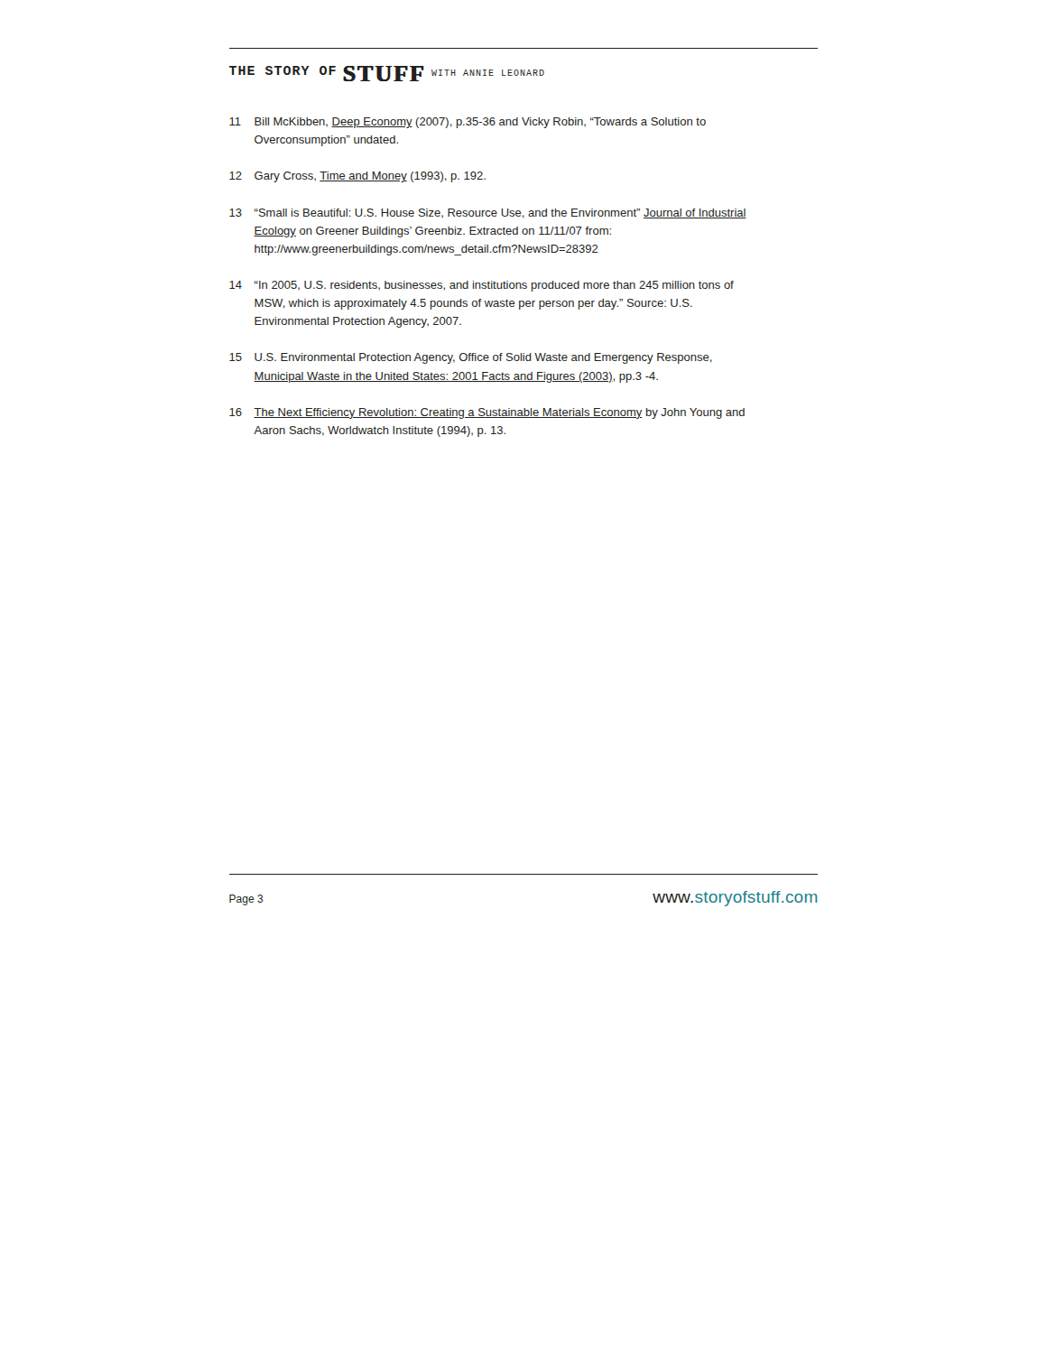The Story of STUFF with Annie Leonard
11 Bill McKibben, Deep Economy (2007), p.35-36 and Vicky Robin, “Towards a Solution to Overconsumption” undated.
12 Gary Cross, Time and Money (1993), p. 192.
13 “Small is Beautiful: U.S. House Size, Resource Use, and the Environment” Journal of Industrial Ecology on Greener Buildings’ Greenbiz. Extracted on 11/11/07 from: http://www.greenerbuildings.com/news_detail.cfm?NewsID=28392
14 “In 2005, U.S. residents, businesses, and institutions produced more than 245 million tons of MSW, which is approximately 4.5 pounds of waste per person per day.” Source: U.S. Environmental Protection Agency, 2007.
15 U.S. Environmental Protection Agency, Office of Solid Waste and Emergency Response, Municipal Waste in the United States: 2001 Facts and Figures (2003), pp.3 -4.
16 The Next Efficiency Revolution: Creating a Sustainable Materials Economy by John Young and Aaron Sachs, Worldwatch Institute (1994), p. 13.
Page 3 www. storyofstuff.com